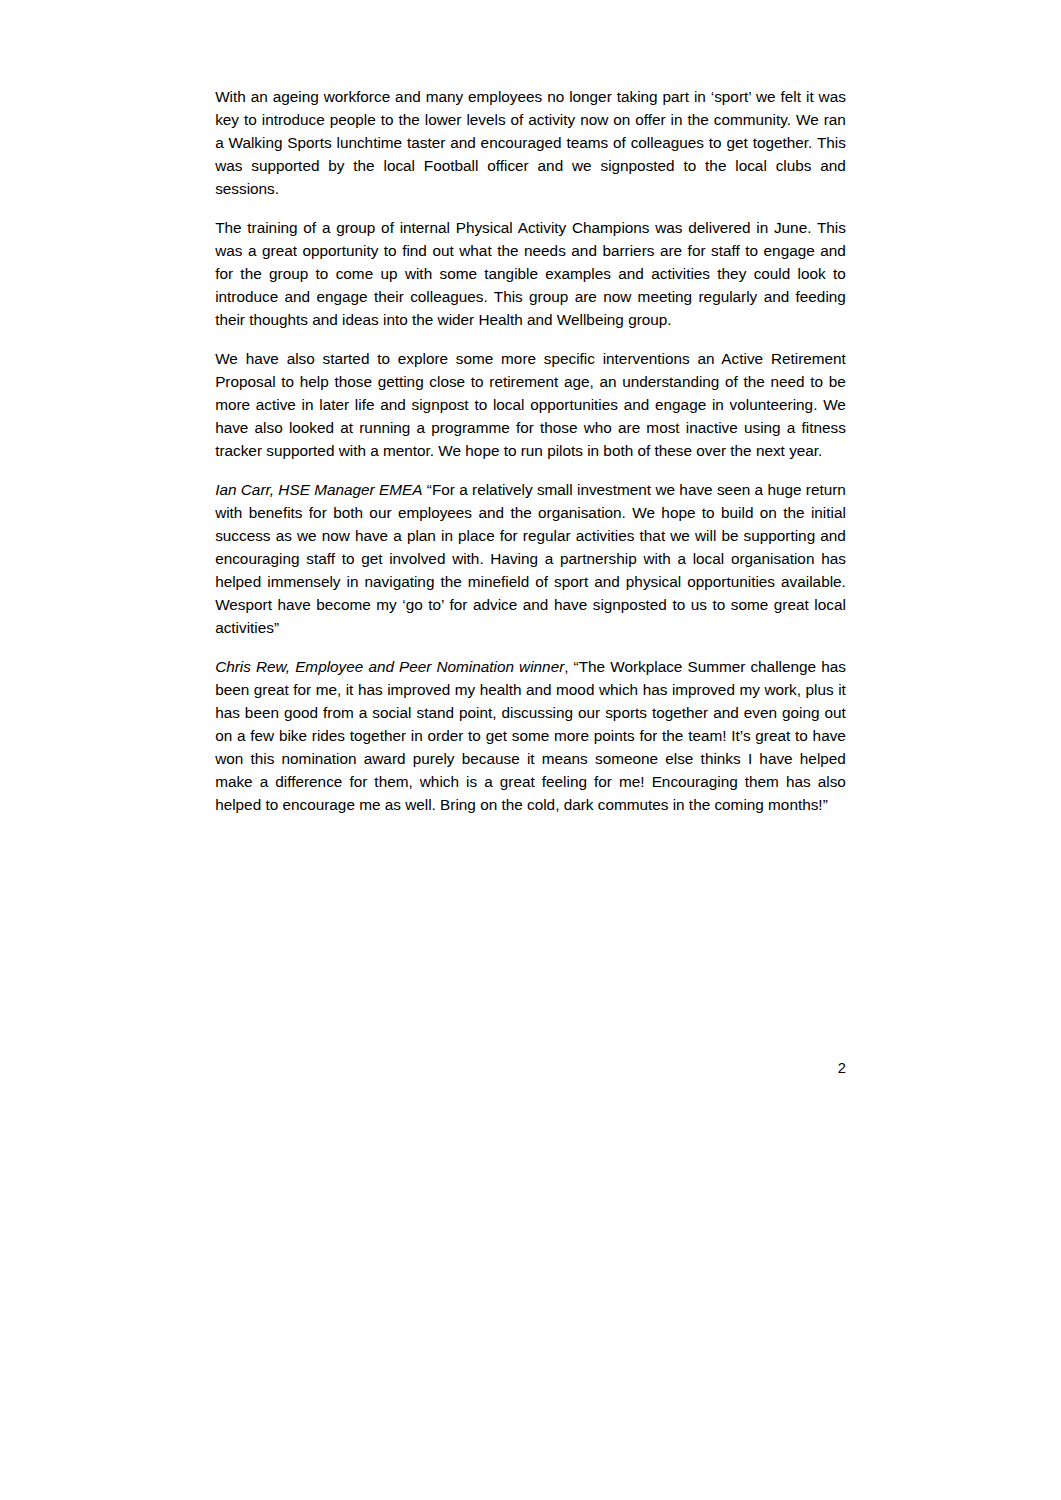With an ageing workforce and many employees no longer taking part in ‘sport’ we felt it was key to introduce people to the lower levels of activity now on offer in the community. We ran a Walking Sports lunchtime taster and encouraged teams of colleagues to get together. This was supported by the local Football officer and we signposted to the local clubs and sessions.
The training of a group of internal Physical Activity Champions was delivered in June. This was a great opportunity to find out what the needs and barriers are for staff to engage and for the group to come up with some tangible examples and activities they could look to introduce and engage their colleagues. This group are now meeting regularly and feeding their thoughts and ideas into the wider Health and Wellbeing group.
We have also started to explore some more specific interventions an Active Retirement Proposal to help those getting close to retirement age, an understanding of the need to be more active in later life and signpost to local opportunities and engage in volunteering. We have also looked at running a programme for those who are most inactive using a fitness tracker supported with a mentor. We hope to run pilots in both of these over the next year.
Ian Carr, HSE Manager EMEA “For a relatively small investment we have seen a huge return with benefits for both our employees and the organisation. We hope to build on the initial success as we now have a plan in place for regular activities that we will be supporting and encouraging staff to get involved with. Having a partnership with a local organisation has helped immensely in navigating the minefield of sport and physical opportunities available. Wesport have become my ‘go to’ for advice and have signposted to us to some great local activities”
Chris Rew, Employee and Peer Nomination winner, “The Workplace Summer challenge has been great for me, it has improved my health and mood which has improved my work, plus it has been good from a social stand point, discussing our sports together and even going out on a few bike rides together in order to get some more points for the team! It’s great to have won this nomination award purely because it means someone else thinks I have helped make a difference for them, which is a great feeling for me! Encouraging them has also helped to encourage me as well. Bring on the cold, dark commutes in the coming months!”
2